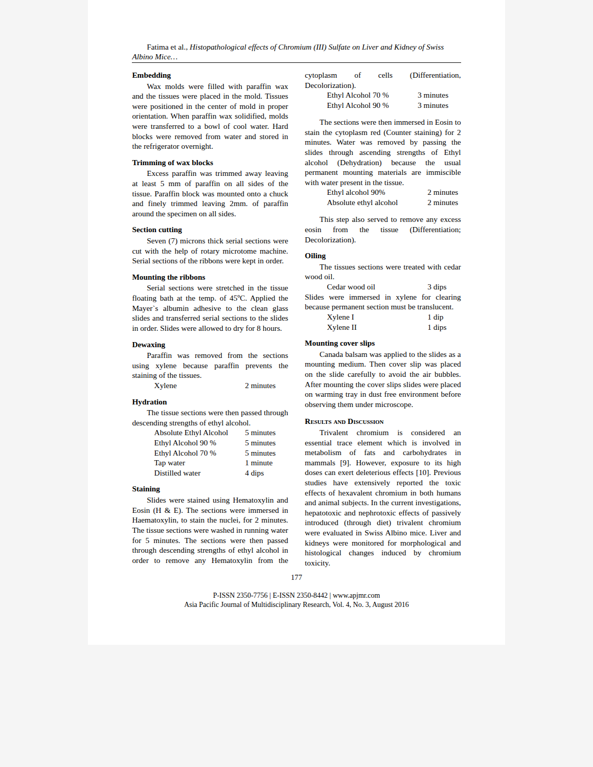Fatima et al., Histopathological effects of Chromium (III) Sulfate on Liver and Kidney of Swiss Albino Mice…
Embedding
Wax molds were filled with paraffin wax and the tissues were placed in the mold. Tissues were positioned in the center of mold in proper orientation. When paraffin wax solidified, molds were transferred to a bowl of cool water. Hard blocks were removed from water and stored in the refrigerator overnight.
Trimming of wax blocks
Excess paraffin was trimmed away leaving at least 5 mm of paraffin on all sides of the tissue. Paraffin block was mounted onto a chuck and finely trimmed leaving 2mm. of paraffin around the specimen on all sides.
Section cutting
Seven (7) microns thick serial sections were cut with the help of rotary microtome machine. Serial sections of the ribbons were kept in order.
Mounting the ribbons
Serial sections were stretched in the tissue floating bath at the temp. of 45ºC. Applied the Mayer`s albumin adhesive to the clean glass slides and transferred serial sections to the slides in order. Slides were allowed to dry for 8 hours.
Dewaxing
Paraffin was removed from the sections using xylene because paraffin prevents the staining of the tissues.
Xylene2 minutes
Hydration
The tissue sections were then passed through descending strengths of ethyl alcohol.
Absolute Ethyl Alcohol5 minutes
Ethyl Alcohol 90 % 5 minutes
Ethyl Alcohol 70 % 5 minutes
Tap water1 minute
Distilled water4 dips
Staining
Slides were stained using Hematoxylin and Eosin (H & E). The sections were immersed in Haematoxylin, to stain the nuclei, for 2 minutes. The tissue sections were washed in running water for 5 minutes. The sections were then passed through descending strengths of ethyl alcohol in order to remove any Hematoxylin from the cytoplasm of cells (Differentiation, Decolorization).
Ethyl Alcohol 70 % 3 minutes
Ethyl Alcohol 90 % 3 minutes
The sections were then immersed in Eosin to stain the cytoplasm red (Counter staining) for 2 minutes. Water was removed by passing the slides through ascending strengths of Ethyl alcohol (Dehydration) because the usual permanent mounting materials are immiscible with water present in the tissue.
Ethyl alcohol 90% 2 minutes
Absolute ethyl alcohol2 minutes
This step also served to remove any excess eosin from the tissue (Differentiation; Decolorization).
Oiling
The tissues sections were treated with cedar wood oil.
Cedar wood oil3 dips
Slides were immersed in xylene for clearing because permanent section must be translucent.
Xylene I1 dip
Xylene II1 dips
Mounting cover slips
Canada balsam was applied to the slides as a mounting medium. Then cover slip was placed on the slide carefully to avoid the air bubbles. After mounting the cover slips slides were placed on warming tray in dust free environment before observing them under microscope.
Results and Discussion
Trivalent chromium is considered an essential trace element which is involved in metabolism of fats and carbohydrates in mammals [9]. However, exposure to its high doses can exert deleterious effects [10]. Previous studies have extensively reported the toxic effects of hexavalent chromium in both humans and animal subjects. In the current investigations, hepatotoxic and nephrotoxic effects of passively introduced (through diet) trivalent chromium were evaluated in Swiss Albino mice. Liver and kidneys were monitored for morphological and histological changes induced by chromium toxicity.
177
P-ISSN 2350-7756 | E-ISSN 2350-8442 | www.apjmr.com
Asia Pacific Journal of Multidisciplinary Research, Vol. 4, No. 3, August 2016